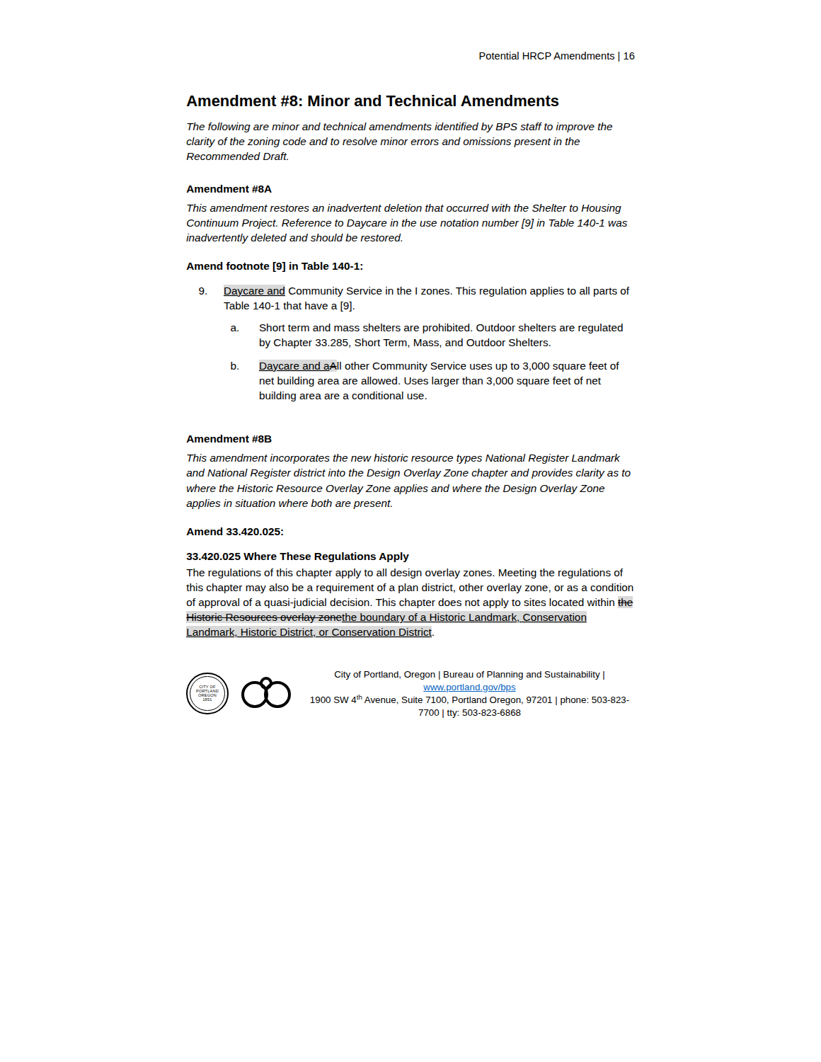Potential HRCP Amendments | 16
Amendment #8: Minor and Technical Amendments
The following are minor and technical amendments identified by BPS staff to improve the clarity of the zoning code and to resolve minor errors and omissions present in the Recommended Draft.
Amendment #8A
This amendment restores an inadvertent deletion that occurred with the Shelter to Housing Continuum Project. Reference to Daycare in the use notation number [9] in Table 140-1 was inadvertently deleted and should be restored.
Amend footnote [9] in Table 140-1:
9. Daycare and Community Service in the I zones. This regulation applies to all parts of Table 140-1 that have a [9].
a. Short term and mass shelters are prohibited. Outdoor shelters are regulated by Chapter 33.285, Short Term, Mass, and Outdoor Shelters.
b. Daycare and a All other Community Service uses up to 3,000 square feet of net building area are allowed. Uses larger than 3,000 square feet of net building area are a conditional use.
Amendment #8B
This amendment incorporates the new historic resource types National Register Landmark and National Register district into the Design Overlay Zone chapter and provides clarity as to where the Historic Resource Overlay Zone applies and where the Design Overlay Zone applies in situation where both are present.
Amend 33.420.025:
33.420.025 Where These Regulations Apply
The regulations of this chapter apply to all design overlay zones. Meeting the regulations of this chapter may also be a requirement of a plan district, other overlay zone, or as a condition of approval of a quasi-judicial decision. This chapter does not apply to sites located within the Historic Resources overlay zone the boundary of a Historic Landmark, Conservation Landmark, Historic District, or Conservation District.
CITY OF PORTLAND
OREGON
1851
City of Portland, Oregon | Bureau of Planning and Sustainability | www.portland.gov/bps
1900 SW 4th Avenue, Suite 7100, Portland Oregon, 97201 | phone: 503-823-7700 | tty: 503-823-6868